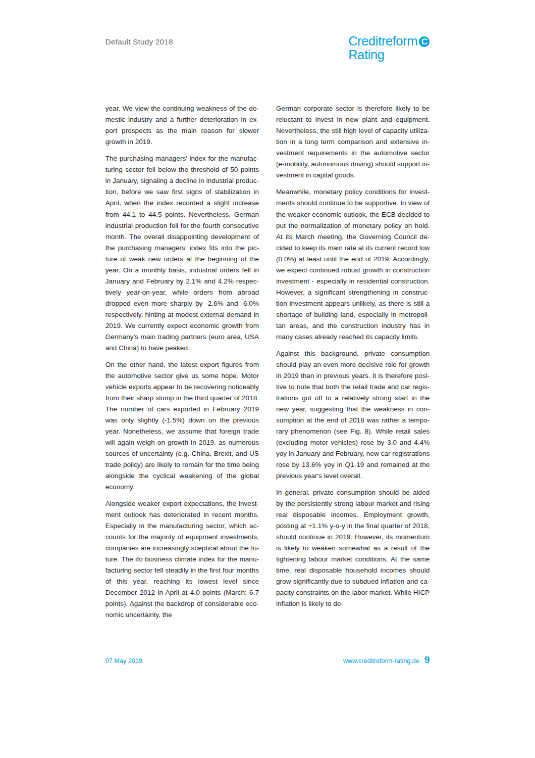Default Study 2018
CreditreformC
Rating
year. We view the continuing weakness of the domestic industry and a further deterioration in export prospects as the main reason for slower growth in 2019.
The purchasing managers' index for the manufacturing sector fell below the threshold of 50 points in January, signaling a decline in industrial production, before we saw first signs of stabilization in April, when the index recorded a slight increase from 44.1 to 44.5 points. Nevertheless, German industrial production fell for the fourth consecutive month. The overall disappointing development of the purchasing managers' index fits into the picture of weak new orders at the beginning of the year. On a monthly basis, industrial orders fell in January and February by 2.1% and 4.2% respectively year-on-year, while orders from abroad dropped even more sharply by -2.6% and -6.0% respectively, hinting at modest external demand in 2019. We currently expect economic growth from Germany's main trading partners (euro area, USA and China) to have peaked.
On the other hand, the latest export figures from the automotive sector give us some hope. Motor vehicle exports appear to be recovering noticeably from their sharp slump in the third quarter of 2018. The number of cars exported in February 2019 was only slightly (-1.5%) down on the previous year. Nonetheless, we assume that foreign trade will again weigh on growth in 2019, as numerous sources of uncertainty (e.g. China, Brexit, and US trade policy) are likely to remain for the time being alongside the cyclical weakening of the global economy.
Alongside weaker export expectations, the investment outlook has deteriorated in recent months. Especially in the manufacturing sector, which accounts for the majority of equipment investments, companies are increasingly sceptical about the future. The ifo business climate index for the manufacturing sector fell steadily in the first four months of this year, reaching its lowest level since December 2012 in April at 4.0 points (March: 6.7 points). Against the backdrop of considerable economic uncertainty, the
German corporate sector is therefore likely to be reluctant to invest in new plant and equipment. Nevertheless, the still high level of capacity utilization in a long term comparison and extensive investment requirements in the automotive sector (e-mobility, autonomous driving) should support investment in capital goods.
Meanwhile, monetary policy conditions for investments should continue to be supportive. In view of the weaker economic outlook, the ECB decided to put the normalization of monetary policy on hold. At its March meeting, the Governing Council decided to keep its main rate at its current record low (0.0%) at least until the end of 2019. Accordingly, we expect continued robust growth in construction investment - especially in residential construction. However, a significant strengthening in construction investment appears unlikely, as there is still a shortage of building land, especially in metropolitan areas, and the construction industry has in many cases already reached its capacity limits.
Against this background, private consumption should play an even more decisive role for growth in 2019 than in previous years. It is therefore positive to note that both the retail trade and car registrations got off to a relatively strong start in the new year, suggesting that the weakness in consumption at the end of 2018 was rather a temporary phenomenon (see Fig. 8). While retail sales (excluding motor vehicles) rose by 3.0 and 4.4% yoy in January and February, new car registrations rose by 13.6% yoy in Q1-19 and remained at the previous year's level overall.
In general, private consumption should be aided by the persistently strong labour market and rising real disposable incomes. Employment growth, posting at +1.1% y-o-y in the final quarter of 2018, should continue in 2019. However, its momentum is likely to weaken somewhat as a result of the tightening labour market conditions. At the same time, real disposable household incomes should grow significantly due to subdued inflation and capacity constraints on the labor market. While HICP inflation is likely to de-
07 May 2019
www.creditreform-rating.de 9